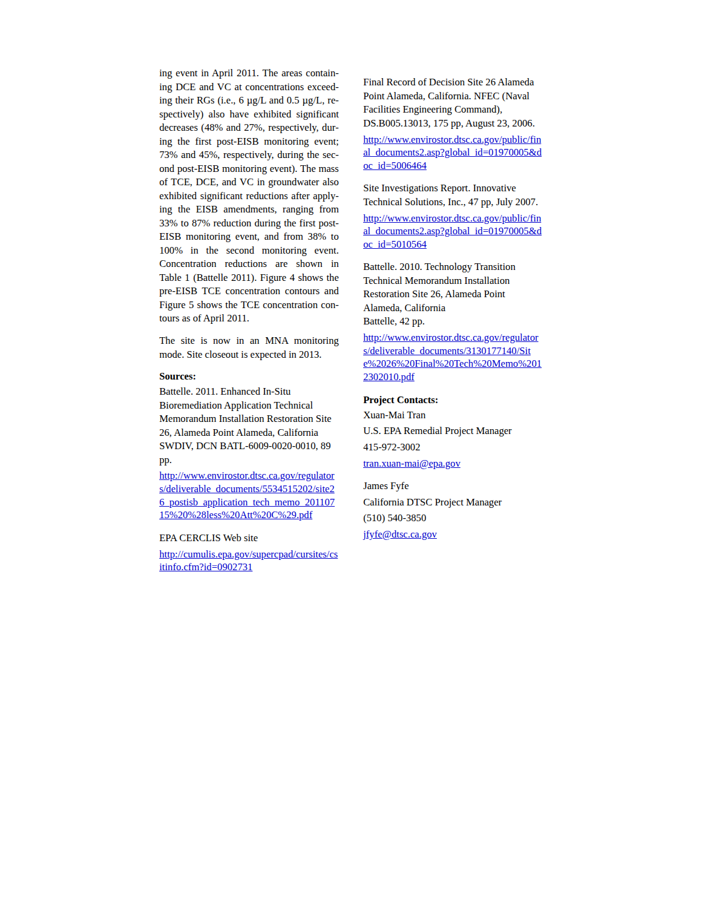ing event in April 2011. The areas containing DCE and VC at concentrations exceeding their RGs (i.e., 6 µg/L and 0.5 µg/L, respectively) also have exhibited significant decreases (48% and 27%, respectively, during the first post-EISB monitoring event; 73% and 45%, respectively, during the second post-EISB monitoring event). The mass of TCE, DCE, and VC in groundwater also exhibited significant reductions after applying the EISB amendments, ranging from 33% to 87% reduction during the first post-EISB monitoring event, and from 38% to 100% in the second monitoring event. Concentration reductions are shown in Table 1 (Battelle 2011). Figure 4 shows the pre-EISB TCE concentration contours and Figure 5 shows the TCE concentration contours as of April 2011.
The site is now in an MNA monitoring mode. Site closeout is expected in 2013.
Sources:
Battelle. 2011. Enhanced In-Situ Bioremediation Application Technical Memorandum Installation Restoration Site 26, Alameda Point Alameda, California SWDIV, DCN BATL-6009-0020-0010, 89 pp.
http://www.envirostor.dtsc.ca.gov/regulators/deliverable_documents/5534515202/site26_postisb_application_tech_memo_20110715%20%28less%20Att%20C%29.pdf
EPA CERCLIS Web site
http://cumulis.epa.gov/supercpad/cursites/csitinfo.cfm?id=0902731
Final Record of Decision Site 26 Alameda Point Alameda, California. NFEC (Naval Facilities Engineering Command), DS.B005.13013, 175 pp, August 23, 2006.
http://www.envirostor.dtsc.ca.gov/public/final_documents2.asp?global_id=01970005&doc_id=5006464
Site Investigations Report. Innovative Technical Solutions, Inc., 47 pp, July 2007.
http://www.envirostor.dtsc.ca.gov/public/final_documents2.asp?global_id=01970005&doc_id=5010564
Battelle. 2010. Technology Transition Technical Memorandum Installation Restoration Site 26, Alameda Point Alameda, California
Battelle, 42 pp.
http://www.envirostor.dtsc.ca.gov/regulators/deliverable_documents/3130177140/Site%2026%20Final%20Tech%20Memo%2012302010.pdf
Project Contacts:
Xuan-Mai Tran
U.S. EPA Remedial Project Manager
415-972-3002
tran.xuan-mai@epa.gov
James Fyfe
California DTSC Project Manager
(510) 540-3850
jfyfe@dtsc.ca.gov